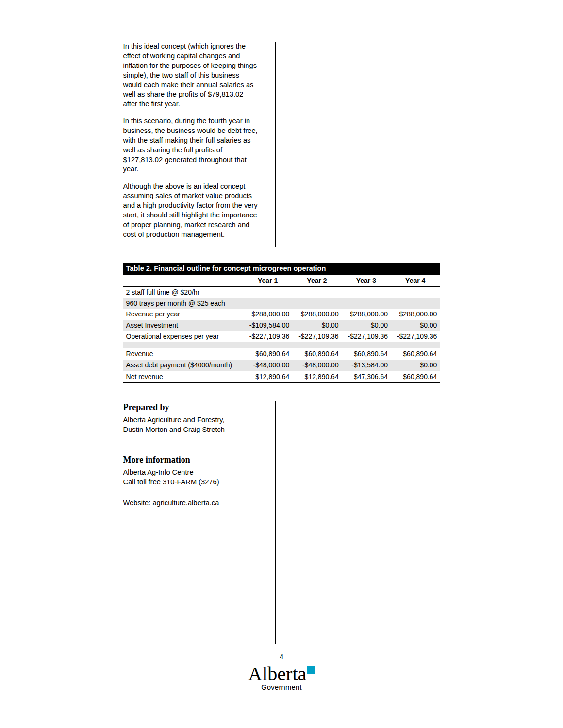In this ideal concept (which ignores the effect of working capital changes and inflation for the purposes of keeping things simple), the two staff of this business would each make their annual salaries as well as share the profits of $79,813.02 after the first year.
In this scenario, during the fourth year in business, the business would be debt free, with the staff making their full salaries as well as sharing the full profits of $127,813.02 generated throughout that year.
Although the above is an ideal concept assuming sales of market value products and a high productivity factor from the very start, it should still highlight the importance of proper planning, market research and cost of production management.
Table 2. Financial outline for concept microgreen operation
| | Year 1 | Year 2 | Year 3 | Year 4 |
| --- | --- | --- | --- | --- |
| 2 staff full time @ $20/hr | | | | |
| 960 trays per month @ $25 each | | | | |
| Revenue per year | $288,000.00 | $288,000.00 | $288,000.00 | $288,000.00 |
| Asset Investment | -$109,584.00 | $0.00 | $0.00 | $0.00 |
| Operational expenses per year | -$227,109.36 | -$227,109.36 | -$227,109.36 | -$227,109.36 |
| Revenue | $60,890.64 | $60,890.64 | $60,890.64 | $60,890.64 |
| Asset debt payment ($4000/month) | -$48,000.00 | -$48,000.00 | -$13,584.00 | $0.00 |
| Net revenue | $12,890.64 | $12,890.64 | $47,306.64 | $60,890.64 |
Prepared by
Alberta Agriculture and Forestry,
Dustin Morton and Craig Stretch
More information
Alberta Ag-Info Centre
Call toll free 310-FARM (3276)
Website: agriculture.alberta.ca
4
Alberta
Government